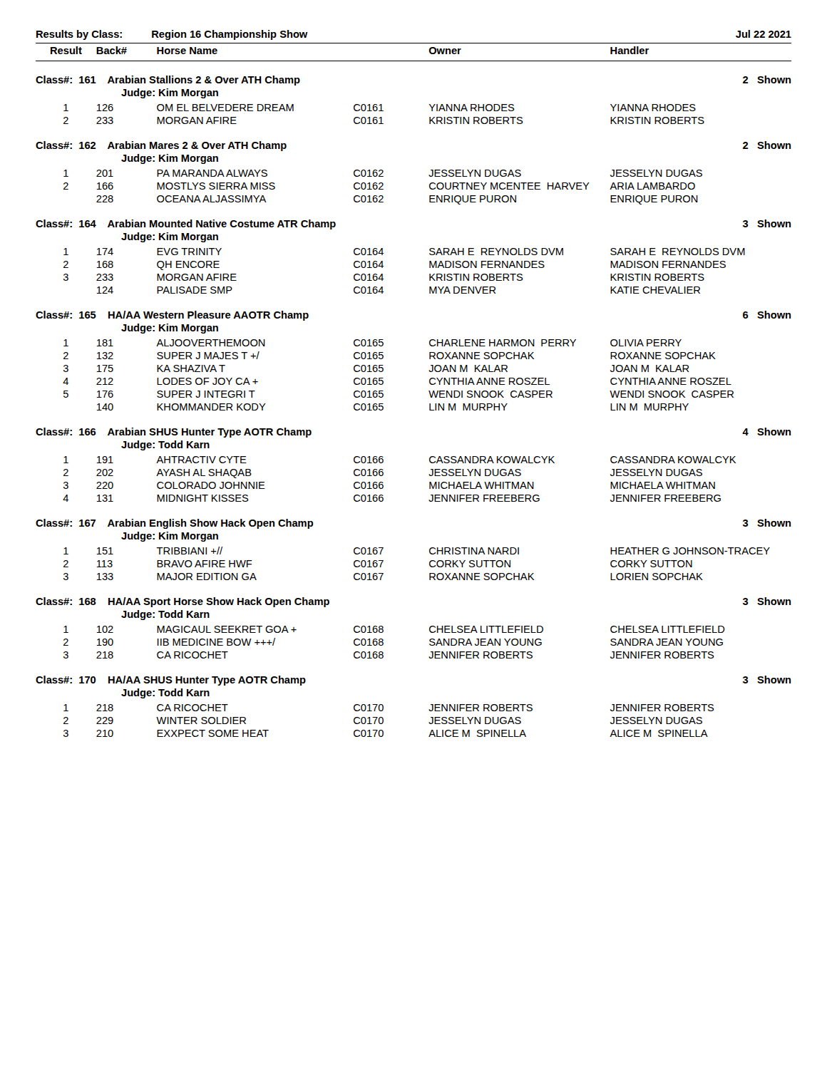Results by Class: Region 16 Championship Show
Jul 22 2021
| Result | Back# | Horse Name | | Owner | Handler |
Class#: 161 Arabian Stallions 2 & Over ATH Champ 2 Shown
Judge: Kim Morgan
| 1 | 126 | OM EL BELVEDERE DREAM | C0161 | YIANNA RHODES | YIANNA RHODES |
| 2 | 233 | MORGAN AFIRE | C0161 | KRISTIN ROBERTS | KRISTIN ROBERTS |
Class#: 162 Arabian Mares 2 & Over ATH Champ 2 Shown
Judge: Kim Morgan
| 1 | 201 | PA MARANDA ALWAYS | C0162 | JESSELYN DUGAS | JESSELYN DUGAS |
| 2 | 166 | MOSTLYS SIERRA MISS | C0162 | COURTNEY MCENTEE HARVEY | ARIA LAMBARDO |
| | 228 | OCEANA ALJASSIMYA | C0162 | ENRIQUE PURON | ENRIQUE PURON |
Class#: 164 Arabian Mounted Native Costume ATR Champ 3 Shown
Judge: Kim Morgan
| 1 | 174 | EVG TRINITY | C0164 | SARAH E REYNOLDS DVM | SARAH E REYNOLDS DVM |
| 2 | 168 | QH ENCORE | C0164 | MADISON FERNANDES | MADISON FERNANDES |
| 3 | 233 | MORGAN AFIRE | C0164 | KRISTIN ROBERTS | KRISTIN ROBERTS |
| | 124 | PALISADE SMP | C0164 | MYA DENVER | KATIE CHEVALIER |
Class#: 165 HA/AA Western Pleasure AAOTR Champ 6 Shown
Judge: Kim Morgan
| 1 | 181 | ALJOOVERTHEMOON | C0165 | CHARLENE HARMON PERRY | OLIVIA PERRY |
| 2 | 132 | SUPER J MAJES T +/ | C0165 | ROXANNE SOPCHAK | ROXANNE SOPCHAK |
| 3 | 175 | KA SHAZIVA T | C0165 | JOAN M KALAR | JOAN M KALAR |
| 4 | 212 | LODES OF JOY CA + | C0165 | CYNTHIA ANNE ROSZEL | CYNTHIA ANNE ROSZEL |
| 5 | 176 | SUPER J INTEGRI T | C0165 | WENDI SNOOK CASPER | WENDI SNOOK CASPER |
| | 140 | KHOMMANDER KODY | C0165 | LIN M MURPHY | LIN M MURPHY |
Class#: 166 Arabian SHUS Hunter Type AOTR Champ 4 Shown
Judge: Todd Karn
| 1 | 191 | AHTRACTIV CYTE | C0166 | CASSANDRA KOWALCYK | CASSANDRA KOWALCYK |
| 2 | 202 | AYASH AL SHAQAB | C0166 | JESSELYN DUGAS | JESSELYN DUGAS |
| 3 | 220 | COLORADO JOHNNIE | C0166 | MICHAELA WHITMAN | MICHAELA WHITMAN |
| 4 | 131 | MIDNIGHT KISSES | C0166 | JENNIFER FREEBERG | JENNIFER FREEBERG |
Class#: 167 Arabian English Show Hack Open Champ 3 Shown
Judge: Kim Morgan
| 1 | 151 | TRIBBIANI +// | C0167 | CHRISTINA NARDI | HEATHER G JOHNSON-TRACEY |
| 2 | 113 | BRAVO AFIRE HWF | C0167 | CORKY SUTTON | CORKY SUTTON |
| 3 | 133 | MAJOR EDITION GA | C0167 | ROXANNE SOPCHAK | LORIEN SOPCHAK |
Class#: 168 HA/AA Sport Horse Show Hack Open Champ 3 Shown
Judge: Todd Karn
| 1 | 102 | MAGICAUL SEEKRET GOA + | C0168 | CHELSEA LITTLEFIELD | CHELSEA LITTLEFIELD |
| 2 | 190 | IIB MEDICINE BOW +++/ | C0168 | SANDRA JEAN YOUNG | SANDRA JEAN YOUNG |
| 3 | 218 | CA RICOCHET | C0168 | JENNIFER ROBERTS | JENNIFER ROBERTS |
Class#: 170 HA/AA SHUS Hunter Type AOTR Champ 3 Shown
Judge: Todd Karn
| 1 | 218 | CA RICOCHET | C0170 | JENNIFER ROBERTS | JENNIFER ROBERTS |
| 2 | 229 | WINTER SOLDIER | C0170 | JESSELYN DUGAS | JESSELYN DUGAS |
| 3 | 210 | EXXPECT SOME HEAT | C0170 | ALICE M SPINELLA | ALICE M SPINELLA |